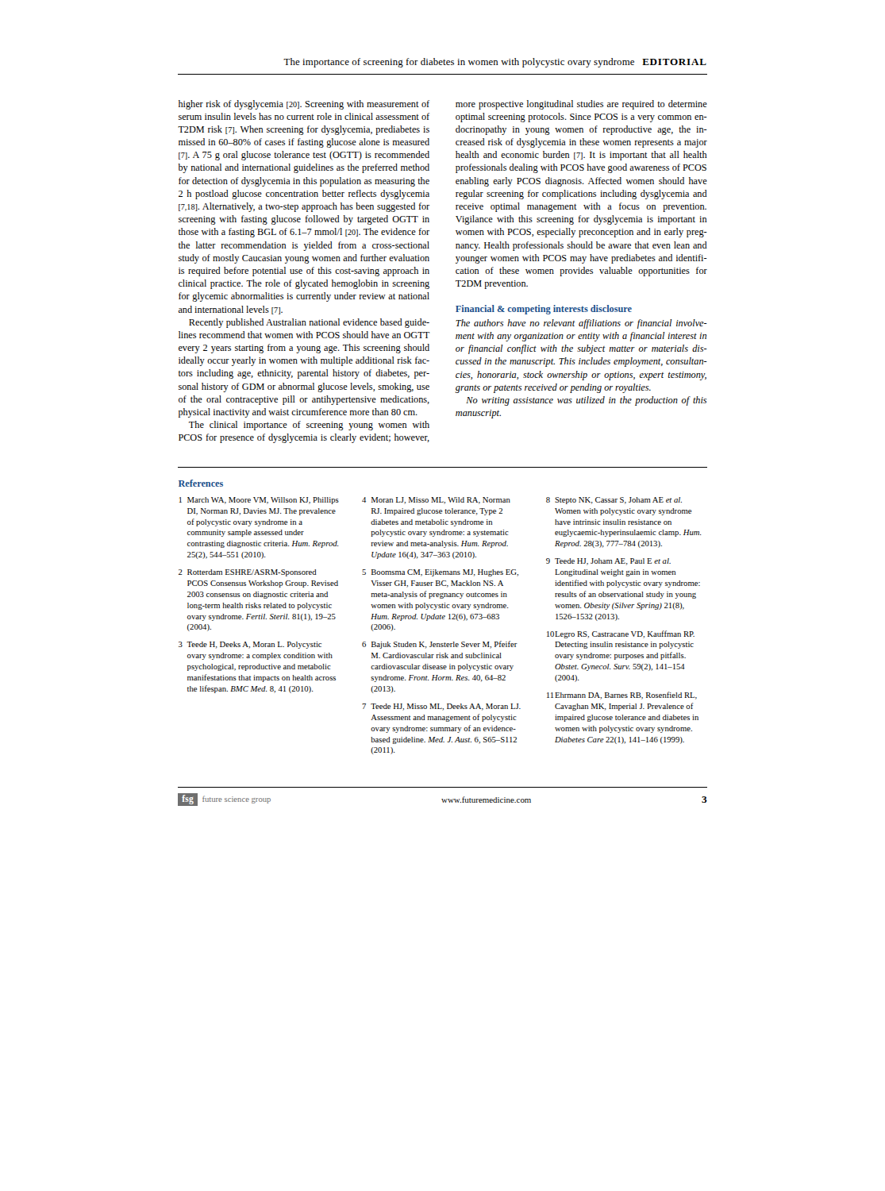The importance of screening for diabetes in women with polycystic ovary syndrome EDITORIAL
higher risk of dysglycemia [20]. Screening with measurement of serum insulin levels has no current role in clinical assessment of T2DM risk [7]. When screening for dysglycemia, prediabetes is missed in 60–80% of cases if fasting glucose alone is measured [7]. A 75 g oral glucose tolerance test (OGTT) is recommended by national and international guidelines as the preferred method for detection of dysglycemia in this population as measuring the 2 h postload glucose concentration better reflects dysglycemia [7,18]. Alternatively, a two-step approach has been suggested for screening with fasting glucose followed by targeted OGTT in those with a fasting BGL of 6.1–7 mmol/l [20]. The evidence for the latter recommendation is yielded from a cross-sectional study of mostly Caucasian young women and further evaluation is required before potential use of this cost-saving approach in clinical practice. The role of glycated hemoglobin in screening for glycemic abnormalities is currently under review at national and international levels [7].
Recently published Australian national evidence based guidelines recommend that women with PCOS should have an OGTT every 2 years starting from a young age. This screening should ideally occur yearly in women with multiple additional risk factors including age, ethnicity, parental history of diabetes, personal history of GDM or abnormal glucose levels, smoking, use of the oral contraceptive pill or antihypertensive medications, physical inactivity and waist circumference more than 80 cm.
The clinical importance of screening young women with PCOS for presence of dysglycemia is clearly evident; however, more prospective longitudinal studies are required to determine optimal screening protocols. Since PCOS is a very common endocrinopathy in young women of reproductive age, the increased risk of dysglycemia in these women represents a major health and economic burden [7]. It is important that all health professionals dealing with PCOS have good awareness of PCOS enabling early PCOS diagnosis. Affected women should have regular screening for complications including dysglycemia and receive optimal management with a focus on prevention. Vigilance with this screening for dysglycemia is important in women with PCOS, especially preconception and in early pregnancy. Health professionals should be aware that even lean and younger women with PCOS may have prediabetes and identification of these women provides valuable opportunities for T2DM prevention.
Financial & competing interests disclosure
The authors have no relevant affiliations or financial involvement with any organization or entity with a financial interest in or financial conflict with the subject matter or materials discussed in the manuscript. This includes employment, consultancies, honoraria, stock ownership or options, expert testimony, grants or patents received or pending or royalties.
No writing assistance was utilized in the production of this manuscript.
References
March WA, Moore VM, Willson KJ, Phillips DI, Norman RJ, Davies MJ. The prevalence of polycystic ovary syndrome in a community sample assessed under contrasting diagnostic criteria. Hum. Reprod. 25(2), 544–551 (2010).
Rotterdam ESHRE/ASRM-Sponsored PCOS Consensus Workshop Group. Revised 2003 consensus on diagnostic criteria and long-term health risks related to polycystic ovary syndrome. Fertil. Steril. 81(1), 19–25 (2004).
Teede H, Deeks A, Moran L. Polycystic ovary syndrome: a complex condition with psychological, reproductive and metabolic manifestations that impacts on health across the lifespan. BMC Med. 8, 41 (2010).
Moran LJ, Misso ML, Wild RA, Norman RJ. Impaired glucose tolerance, Type 2 diabetes and metabolic syndrome in polycystic ovary syndrome: a systematic review and meta-analysis. Hum. Reprod. Update 16(4), 347–363 (2010).
Boomsma CM, Eijkemans MJ, Hughes EG, Visser GH, Fauser BC, Macklon NS. A meta-analysis of pregnancy outcomes in women with polycystic ovary syndrome. Hum. Reprod. Update 12(6), 673–683 (2006).
Bajuk Studen K, Jensterle Sever M, Pfeifer M. Cardiovascular risk and subclinical cardiovascular disease in polycystic ovary syndrome. Front. Horm. Res. 40, 64–82 (2013).
Teede HJ, Misso ML, Deeks AA, Moran LJ. Assessment and management of polycystic ovary syndrome: summary of an evidence-based guideline. Med. J. Aust. 6, S65–S112 (2011).
Stepto NK, Cassar S, Joham AE et al. Women with polycystic ovary syndrome have intrinsic insulin resistance on euglycaemic-hyperinsulaemic clamp. Hum. Reprod. 28(3), 777–784 (2013).
Teede HJ, Joham AE, Paul E et al. Longitudinal weight gain in women identified with polycystic ovary syndrome: results of an observational study in young women. Obesity (Silver Spring) 21(8), 1526–1532 (2013).
Legro RS, Castracane VD, Kauffman RP. Detecting insulin resistance in polycystic ovary syndrome: purposes and pitfalls. Obstet. Gynecol. Surv. 59(2), 141–154 (2004).
Ehrmann DA, Barnes RB, Rosenfield RL, Cavaghan MK, Imperial J. Prevalence of impaired glucose tolerance and diabetes in women with polycystic ovary syndrome. Diabetes Care 22(1), 141–146 (1999).
fsg future science group
www.futuremedicine.com
3